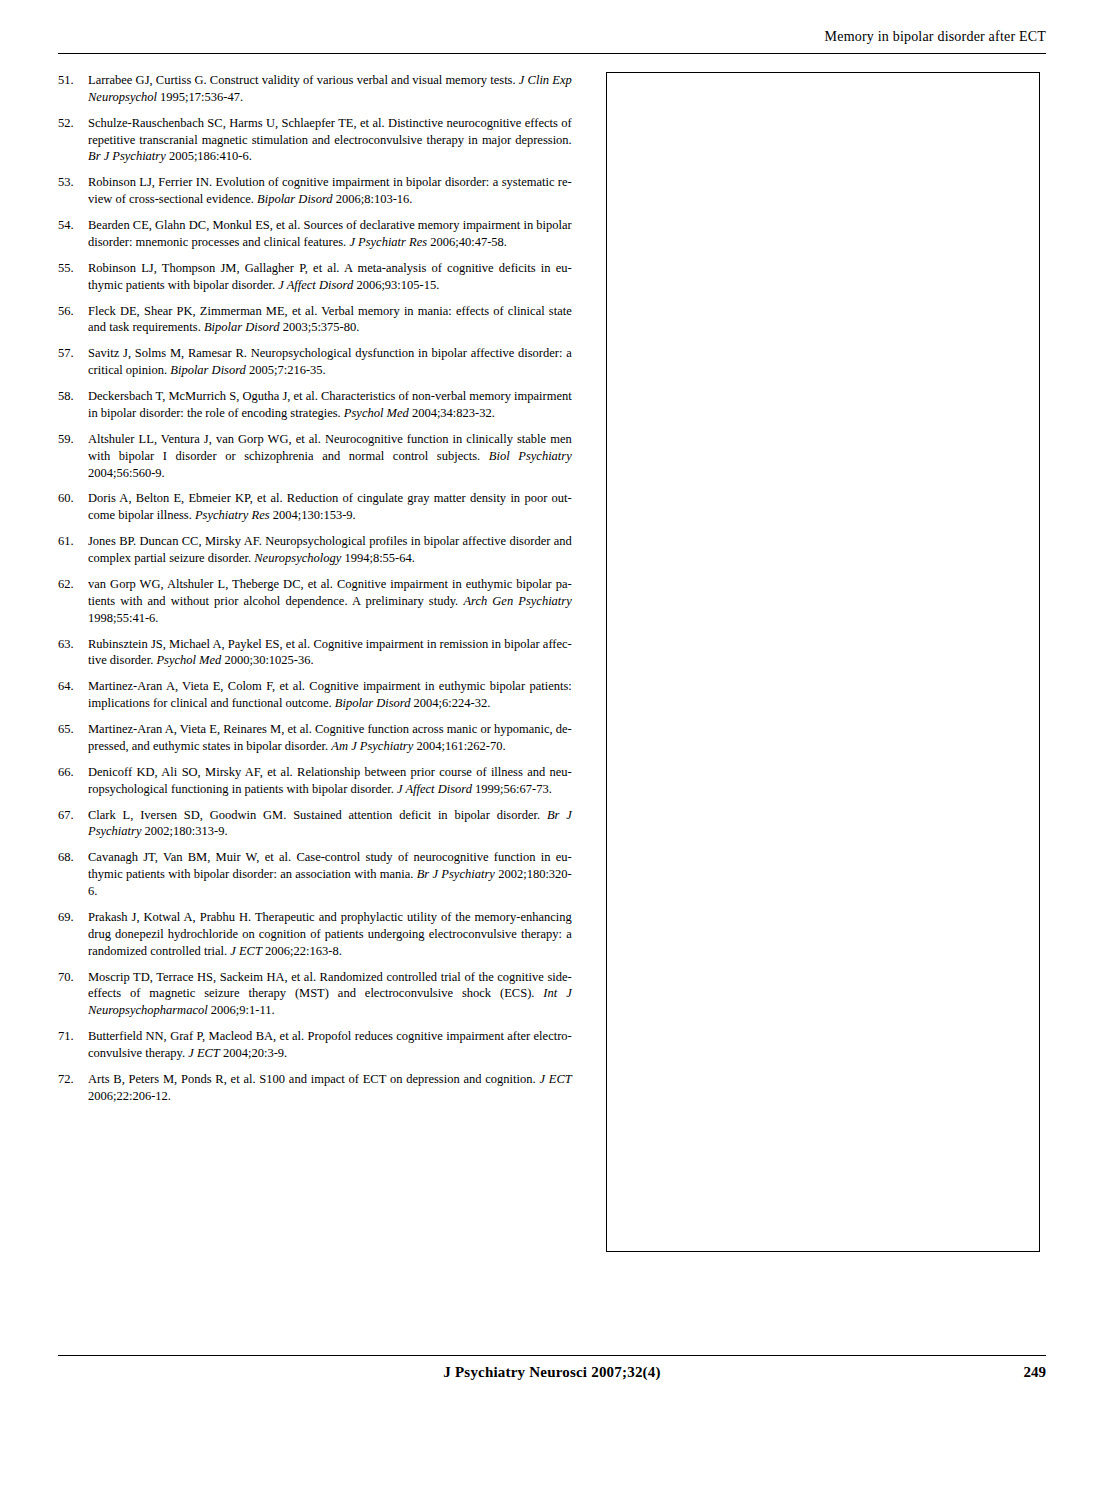Memory in bipolar disorder after ECT
51. Larrabee GJ, Curtiss G. Construct validity of various verbal and visual memory tests. J Clin Exp Neuropsychol 1995;17:536-47.
52. Schulze-Rauschenbach SC, Harms U, Schlaepfer TE, et al. Distinctive neurocognitive effects of repetitive transcranial magnetic stimulation and electroconvulsive therapy in major depression. Br J Psychiatry 2005;186:410-6.
53. Robinson LJ, Ferrier IN. Evolution of cognitive impairment in bipolar disorder: a systematic review of cross-sectional evidence. Bipolar Disord 2006;8:103-16.
54. Bearden CE, Glahn DC, Monkul ES, et al. Sources of declarative memory impairment in bipolar disorder: mnemonic processes and clinical features. J Psychiatr Res 2006;40:47-58.
55. Robinson LJ, Thompson JM, Gallagher P, et al. A meta-analysis of cognitive deficits in euthymic patients with bipolar disorder. J Affect Disord 2006;93:105-15.
56. Fleck DE, Shear PK, Zimmerman ME, et al. Verbal memory in mania: effects of clinical state and task requirements. Bipolar Disord 2003;5:375-80.
57. Savitz J, Solms M, Ramesar R. Neuropsychological dysfunction in bipolar affective disorder: a critical opinion. Bipolar Disord 2005;7:216-35.
58. Deckersbach T, McMurrich S, Ogutha J, et al. Characteristics of non-verbal memory impairment in bipolar disorder: the role of encoding strategies. Psychol Med 2004;34:823-32.
59. Altshuler LL, Ventura J, van Gorp WG, et al. Neurocognitive function in clinically stable men with bipolar I disorder or schizophrenia and normal control subjects. Biol Psychiatry 2004;56:560-9.
60. Doris A, Belton E, Ebmeier KP, et al. Reduction of cingulate gray matter density in poor outcome bipolar illness. Psychiatry Res 2004;130:153-9.
61. Jones BP. Duncan CC, Mirsky AF. Neuropsychological profiles in bipolar affective disorder and complex partial seizure disorder. Neuropsychology 1994;8:55-64.
62. van Gorp WG, Altshuler L, Theberge DC, et al. Cognitive impairment in euthymic bipolar patients with and without prior alcohol dependence. A preliminary study. Arch Gen Psychiatry 1998;55:41-6.
63. Rubinsztein JS, Michael A, Paykel ES, et al. Cognitive impairment in remission in bipolar affective disorder. Psychol Med 2000;30:1025-36.
64. Martinez-Aran A, Vieta E, Colom F, et al. Cognitive impairment in euthymic bipolar patients: implications for clinical and functional outcome. Bipolar Disord 2004;6:224-32.
65. Martinez-Aran A, Vieta E, Reinares M, et al. Cognitive function across manic or hypomanic, depressed, and euthymic states in bipolar disorder. Am J Psychiatry 2004;161:262-70.
66. Denicoff KD, Ali SO, Mirsky AF, et al. Relationship between prior course of illness and neuropsychological functioning in patients with bipolar disorder. J Affect Disord 1999;56:67-73.
67. Clark L, Iversen SD, Goodwin GM. Sustained attention deficit in bipolar disorder. Br J Psychiatry 2002;180:313-9.
68. Cavanagh JT, Van BM, Muir W, et al. Case-control study of neurocognitive function in euthymic patients with bipolar disorder: an association with mania. Br J Psychiatry 2002;180:320-6.
69. Prakash J, Kotwal A, Prabhu H. Therapeutic and prophylactic utility of the memory-enhancing drug donepezil hydrochloride on cognition of patients undergoing electroconvulsive therapy: a randomized controlled trial. J ECT 2006;22:163-8.
70. Moscrip TD, Terrace HS, Sackeim HA, et al. Randomized controlled trial of the cognitive side-effects of magnetic seizure therapy (MST) and electroconvulsive shock (ECS). Int J Neuropsychopharmacol 2006;9:1-11.
71. Butterfield NN, Graf P, Macleod BA, et al. Propofol reduces cognitive impairment after electroconvulsive therapy. J ECT 2004;20:3-9.
72. Arts B, Peters M, Ponds R, et al. S100 and impact of ECT on depression and cognition. J ECT 2006;22:206-12.
J Psychiatry Neurosci 2007;32(4) 249